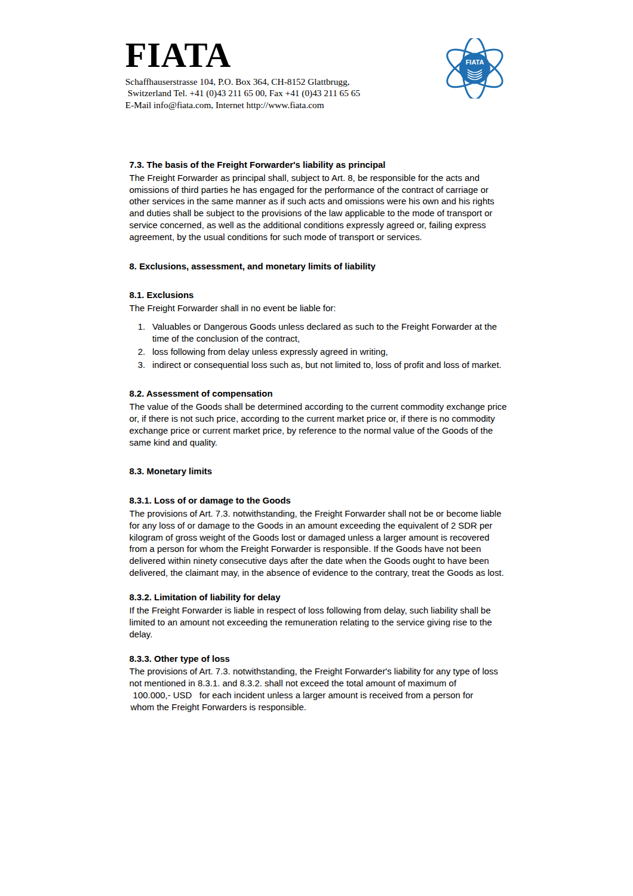FIATA
FIATA
Schaffhauserstrasse 104, P.O. Box 364, CH-8152 Glattbrugg,
Switzerland Tel. +41 (0)43 211 65 00, Fax +41 (0)43 211 65 65
E-Mail info@fiata.com, Internet http://www.fiata.com
7.3. The basis of the Freight Forwarder's liability as principal
The Freight Forwarder as principal shall, subject to Art. 8, be responsible for the acts and omissions of third parties he has engaged for the performance of the contract of carriage or other services in the same manner as if such acts and omissions were his own and his rights and duties shall be subject to the provisions of the law applicable to the mode of transport or service concerned, as well as the additional conditions expressly agreed or, failing express agreement, by the usual conditions for such mode of transport or services.
8. Exclusions, assessment, and monetary limits of liability
8.1. Exclusions
The Freight Forwarder shall in no event be liable for:
Valuables or Dangerous Goods unless declared as such to the Freight Forwarder at the time of the conclusion of the contract,
loss following from delay unless expressly agreed in writing,
indirect or consequential loss such as, but not limited to, loss of profit and loss of market.
8.2. Assessment of compensation
The value of the Goods shall be determined according to the current commodity exchange price or, if there is not such price, according to the current market price or, if there is no commodity exchange price or current market price, by reference to the normal value of the Goods of the same kind and quality.
8.3. Monetary limits
8.3.1. Loss of or damage to the Goods
The provisions of Art. 7.3. notwithstanding, the Freight Forwarder shall not be or become liable for any loss of or damage to the Goods in an amount exceeding the equivalent of 2 SDR per kilogram of gross weight of the Goods lost or damaged unless a larger amount is recovered from a person for whom the Freight Forwarder is responsible. If the Goods have not been delivered within ninety consecutive days after the date when the Goods ought to have been delivered, the claimant may, in the absence of evidence to the contrary, treat the Goods as lost.
8.3.2. Limitation of liability for delay
If the Freight Forwarder is liable in respect of loss following from delay, such liability shall be limited to an amount not exceeding the remuneration relating to the service giving rise to the delay.
8.3.3. Other type of loss
The provisions of Art. 7.3. notwithstanding, the Freight Forwarder's liability for any type of loss not mentioned in 8.3.1. and 8.3.2. shall not exceed the total amount of maximum of 100.000,- USD for each incident unless a larger amount is received from a person for whom the Freight Forwarders is responsible.